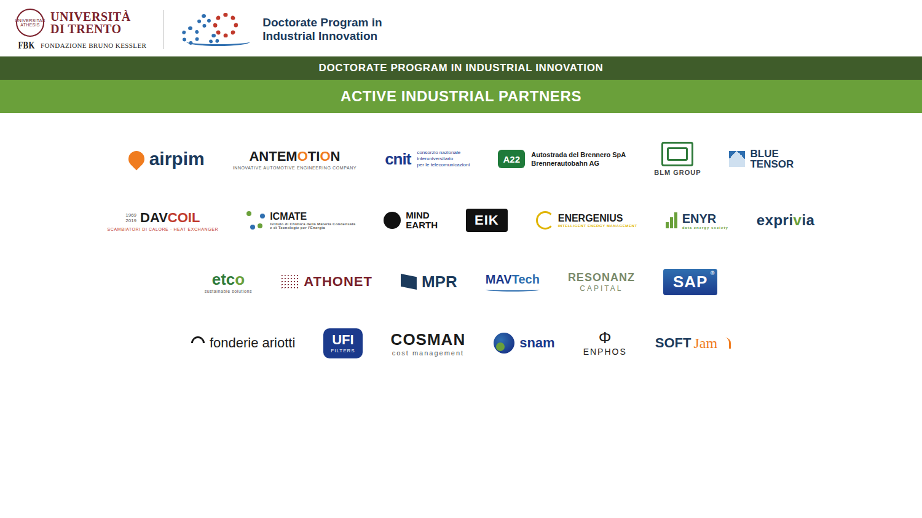UNIVERSITAS
ATHESIS
UNIVERSITÀDI TRENTO
FBK FONDAZIONE BRUNO KESSLER
Doctorate Program in Industrial Innovation
DOCTORATE PROGRAM IN INDUSTRIAL INNOVATION
ACTIVE INDUSTRIAL PARTNERS
airpim
ANTEMOTION
INNOVATIVE AUTOMOTIVE ENGINEERING COMPANY
cnit
consorzio nazionale
interuniversitario
per le telecomunicazioni
A22
Autostrada del Brennero SpA
Brennerautobahn AG
BLM GROUP
BLUETENSOR
1969
2019 DAVCOIL
SCAMBIATORI DI CALORE · HEAT EXCHANGER
ICMATEIstituto di Chimica della Materia Condensata
e di Tecnologie per l'Energia
MINDEARTH
EIK
ENERGENIUSINTELLIGENT ENERGY MANAGEMENT
ENYRdata energy society
exprivia
etco
sustainable solutions
ATHONET
MPR
MAVTech
RESONANZ
CAPITAL
SAP
fonderie ariotti
UFI
FILTERS
COSMAN
cost management
snam
Φ
ENPHOS
SOFT Jam